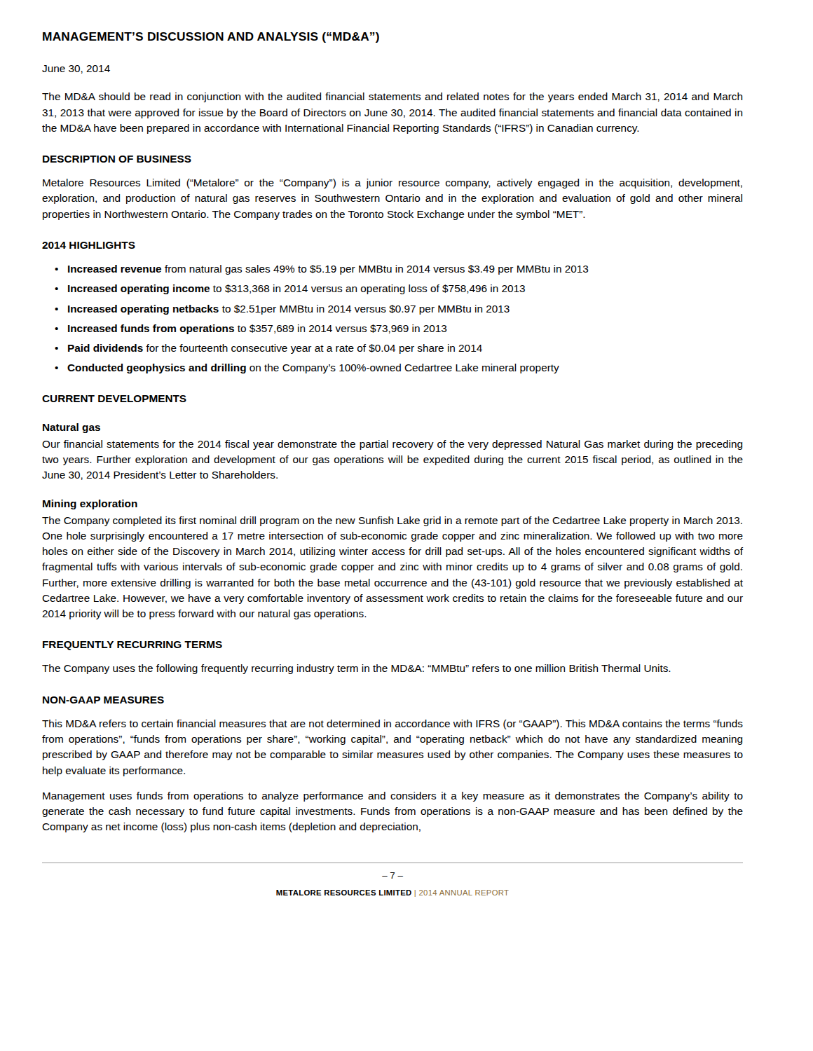MANAGEMENT’S DISCUSSION AND ANALYSIS (“MD&A”)
June 30, 2014
The MD&A should be read in conjunction with the audited financial statements and related notes for the years ended March 31, 2014 and March 31, 2013 that were approved for issue by the Board of Directors on June 30, 2014. The audited financial statements and financial data contained in the MD&A have been prepared in accordance with International Financial Reporting Standards (“IFRS”) in Canadian currency.
DESCRIPTION OF BUSINESS
Metalore Resources Limited (“Metalore” or the “Company”) is a junior resource company, actively engaged in the acquisition, development, exploration, and production of natural gas reserves in Southwestern Ontario and in the exploration and evaluation of gold and other mineral properties in Northwestern Ontario. The Company trades on the Toronto Stock Exchange under the symbol “MET”.
2014 HIGHLIGHTS
Increased revenue from natural gas sales 49% to $5.19 per MMBtu in 2014 versus $3.49 per MMBtu in 2013
Increased operating income to $313,368 in 2014 versus an operating loss of $758,496 in 2013
Increased operating netbacks to $2.51per MMBtu in 2014 versus $0.97 per MMBtu in 2013
Increased funds from operations to $357,689 in 2014 versus $73,969 in 2013
Paid dividends for the fourteenth consecutive year at a rate of $0.04 per share in 2014
Conducted geophysics and drilling on the Company’s 100%-owned Cedartree Lake mineral property
CURRENT DEVELOPMENTS
Natural gas
Our financial statements for the 2014 fiscal year demonstrate the partial recovery of the very depressed Natural Gas market during the preceding two years. Further exploration and development of our gas operations will be expedited during the current 2015 fiscal period, as outlined in the June 30, 2014 President’s Letter to Shareholders.
Mining exploration
The Company completed its first nominal drill program on the new Sunfish Lake grid in a remote part of the Cedartree Lake property in March 2013. One hole surprisingly encountered a 17 metre intersection of sub-economic grade copper and zinc mineralization. We followed up with two more holes on either side of the Discovery in March 2014, utilizing winter access for drill pad set-ups. All of the holes encountered significant widths of fragmental tuffs with various intervals of sub-economic grade copper and zinc with minor credits up to 4 grams of silver and 0.08 grams of gold. Further, more extensive drilling is warranted for both the base metal occurrence and the (43-101) gold resource that we previously established at Cedartree Lake. However, we have a very comfortable inventory of assessment work credits to retain the claims for the foreseeable future and our 2014 priority will be to press forward with our natural gas operations.
FREQUENTLY RECURRING TERMS
The Company uses the following frequently recurring industry term in the MD&A: “MMBtu” refers to one million British Thermal Units.
NON-GAAP MEASURES
This MD&A refers to certain financial measures that are not determined in accordance with IFRS (or “GAAP”). This MD&A contains the terms “funds from operations”, “funds from operations per share”, “working capital”, and “operating netback” which do not have any standardized meaning prescribed by GAAP and therefore may not be comparable to similar measures used by other companies. The Company uses these measures to help evaluate its performance.
Management uses funds from operations to analyze performance and considers it a key measure as it demonstrates the Company’s ability to generate the cash necessary to fund future capital investments. Funds from operations is a non-GAAP measure and has been defined by the Company as net income (loss) plus non-cash items (depletion and depreciation,
– 7 –
METALORE RESOURCES LIMITED | 2014 ANNUAL REPORT